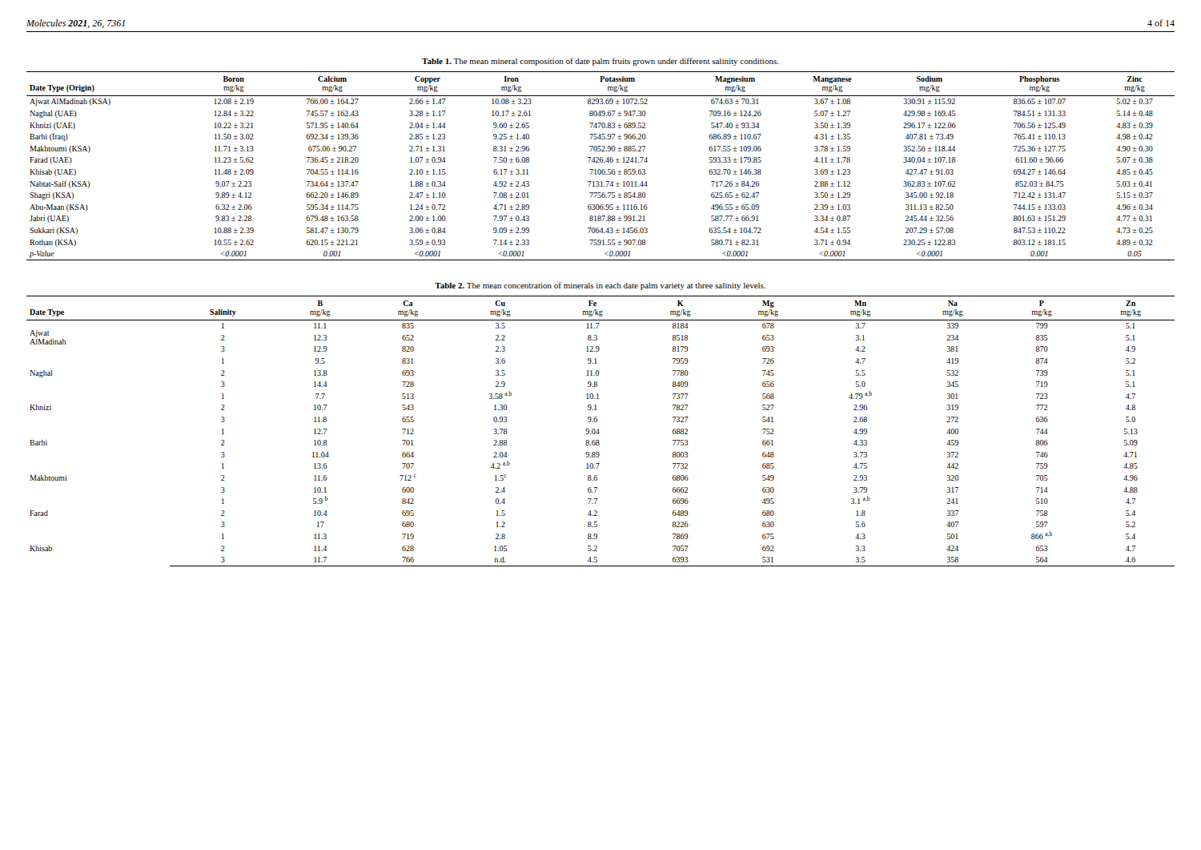Molecules 2021, 26, 7361 4 of 14
Table 1. The mean mineral composition of date palm fruits grown under different salinity conditions.
| Date Type (Origin) | Boron mg/kg | Calcium mg/kg | Copper mg/kg | Iron mg/kg | Potassium mg/kg | Magnesium mg/kg | Manganese mg/kg | Sodium mg/kg | Phosphorus mg/kg | Zinc mg/kg |
| --- | --- | --- | --- | --- | --- | --- | --- | --- | --- | --- |
| Ajwat AlMadinah (KSA) | 12.08 ± 2.19 | 766.00 ± 164.27 | 2.66 ± 1.47 | 10.08 ± 3.23 | 8293.69 ± 1072.52 | 674.63 ± 70.31 | 3.67 ± 1.08 | 330.91 ± 115.92 | 836.65 ± 107.07 | 5.02 ± 0.37 |
| Naghal (UAE) | 12.84 ± 3.22 | 745.57 ± 162.43 | 3.28 ± 1.17 | 10.17 ± 2.61 | 8049.67 ± 947.30 | 709.16 ± 124.26 | 5.07 ± 1.27 | 429.98 ± 169.45 | 784.51 ± 131.33 | 5.14 ± 0.48 |
| Khnizi (UAE) | 10.22 ± 3.21 | 571.95 ± 140.64 | 2.04 ± 1.44 | 9.60 ± 2.65 | 7470.83 ± 689.52 | 547.40 ± 93.34 | 3.50 ± 1.39 | 296.17 ± 122.06 | 706.56 ± 125.49 | 4.83 ± 0.39 |
| Barhi (Iraq) | 11.50 ± 3.02 | 692.34 ± 139.36 | 2.85 ± 1.23 | 9.25 ± 1.40 | 7545.97 ± 966.20 | 686.89 ± 110.67 | 4.31 ± 1.35 | 407.81 ± 73.49 | 765.41 ± 110.13 | 4.98 ± 0.42 |
| Makhtoumi (KSA) | 11.71 ± 3.13 | 675.06 ± 90.27 | 2.71 ± 1.31 | 8.31 ± 2.96 | 7052.90 ± 885.27 | 617.55 ± 109.06 | 3.78 ± 1.59 | 352.56 ± 118.44 | 725.36 ± 127.75 | 4.90 ± 0.30 |
| Farad (UAE) | 11.23 ± 5.62 | 736.45 ± 218.20 | 1.07 ± 0.94 | 7.50 ± 6.08 | 7426.46 ± 1241.74 | 593.33 ± 179.85 | 4.11 ± 1.78 | 340.04 ± 107.18 | 611.60 ± 96.66 | 5.07 ± 0.38 |
| Khisab (UAE) | 11.48 ± 2.09 | 704.55 ± 114.16 | 2.10 ± 1.15 | 6.17 ± 3.11 | 7106.56 ± 859.63 | 632.70 ± 146.38 | 3.69 ± 1.23 | 427.47 ± 91.03 | 694.27 ± 146.64 | 4.85 ± 0.45 |
| Nabtat-Saif (KSA) | 9.07 ± 2.23 | 734.64 ± 137.47 | 1.88 ± 0.34 | 4.92 ± 2.43 | 7131.74 ± 1011.44 | 717.26 ± 84.26 | 2.88 ± 1.12 | 362.83 ± 107.62 | 852.03 ± 84.75 | 5.03 ± 0.41 |
| Shagri (KSA) | 9.89 ± 4.12 | 662.20 ± 146.89 | 2.47 ± 1.10 | 7.08 ± 2.01 | 7756.75 ± 854.80 | 625.65 ± 62.47 | 3.50 ± 1.29 | 345.00 ± 92.18 | 712.42 ± 131.47 | 5.15 ± 0.37 |
| Abu-Maan (KSA) | 6.32 ± 2.06 | 595.34 ± 114.75 | 1.24 ± 0.72 | 4.71 ± 2.89 | 6306.95 ± 1116.16 | 496.55 ± 65.09 | 2.39 ± 1.03 | 311.13 ± 82.50 | 744.15 ± 133.03 | 4.96 ± 0.34 |
| Jabri (UAE) | 9.83 ± 2.28 | 679.48 ± 163.58 | 2.00 ± 1.00 | 7.97 ± 0.43 | 8187.88 ± 991.21 | 587.77 ± 66.91 | 3.34 ± 0.87 | 245.44 ± 32.56 | 801.63 ± 151.29 | 4.77 ± 0.31 |
| Sukkari (KSA) | 10.88 ± 2.39 | 581.47 ± 130.79 | 3.06 ± 0.84 | 9.09 ± 2.99 | 7064.43 ± 1456.03 | 635.54 ± 104.72 | 4.54 ± 1.55 | 207.29 ± 57.08 | 847.53 ± 110.22 | 4.73 ± 0.25 |
| Rothan (KSA) | 10.55 ± 2.62 | 620.15 ± 221.21 | 3.59 ± 0.93 | 7.14 ± 2.33 | 7591.55 ± 907.08 | 580.71 ± 82.31 | 3.71 ± 0.94 | 230.25 ± 122.83 | 803.12 ± 181.15 | 4.89 ± 0.32 |
| p -Value | <0.0001 | 0.001 | <0.0001 | <0.0001 | <0.0001 | <0.0001 | <0.0001 | <0.0001 | 0.001 | 0.05 |
Table 2. The mean concentration of minerals in each date palm variety at three salinity levels.
| Date Type | Salinity | B mg/kg | Ca mg/kg | Cu mg/kg | Fe mg/kg | K mg/kg | Mg mg/kg | Mn mg/kg | Na mg/kg | P mg/kg | Zn mg/kg |
| --- | --- | --- | --- | --- | --- | --- | --- | --- | --- | --- | --- |
| Ajwat AlMadinah | 1 | 11.1 | 835 | 3.5 | 11.7 | 8184 | 678 | 3.7 | 339 | 799 | 5.1 |
| 2 | 12.3 | 652 | 2.2 | 8.3 | 8518 | 653 | 3.1 | 234 | 835 | 5.1 |
| 3 | 12.9 | 820 | 2.3 | 12.9 | 8179 | 693 | 4.2 | 381 | 870 | 4.9 |
| Naghal | 1 | 9.5 | 831 | 3.6 | 9.1 | 7959 | 726 | 4.7 | 419 | 874 | 5.2 |
| 2 | 13.8 | 693 | 3.5 | 11.0 | 7780 | 745 | 5.5 | 532 | 739 | 5.1 |
| 3 | 14.4 | 728 | 2.9 | 9.8 | 8409 | 656 | 5.0 | 345 | 719 | 5.1 |
| Khnizi | 1 | 7.7 | 513 | 3.58 a,b | 10.1 | 7377 | 568 | 4.79 a,b | 301 | 723 | 4.7 |
| 2 | 10.7 | 543 | 1.30 | 9.1 | 7827 | 527 | 2.96 | 319 | 772 | 4.8 |
| 3 | 11.8 | 655 | 0.93 | 9.6 | 7327 | 541 | 2.68 | 272 | 636 | 5.0 |
| Barhi | 1 | 12.7 | 712 | 3.78 | 9.04 | 6882 | 752 | 4.99 | 400 | 744 | 5.13 |
| 2 | 10.8 | 701 | 2.88 | 8.68 | 7753 | 661 | 4.33 | 459 | 806 | 5.09 |
| 3 | 11.04 | 664 | 2.04 | 9.89 | 8003 | 648 | 3.73 | 372 | 746 | 4.71 |
| Makhtoumi | 1 | 13.6 | 707 | 4.2 a,b | 10.7 | 7732 | 685 | 4.75 | 442 | 759 | 4.85 |
| 2 | 11.6 | 712 c | 1.5 c | 8.6 | 6806 | 549 | 2.93 | 320 | 705 | 4.96 |
| 3 | 10.1 | 600 | 2.4 | 6.7 | 6662 | 630 | 3.79 | 317 | 714 | 4.88 |
| Farad | 1 | 5.9 b | 842 | 0.4 | 7.7 | 6696 | 495 | 3.1 a,b | 241 | 510 | 4.7 |
| 2 | 10.4 | 695 | 1.5 | 4.2 | 6489 | 680 | 1.8 | 337 | 758 | 5.4 |
| 3 | 17 | 680 | 1.2 | 8.5 | 8226 | 630 | 5.6 | 407 | 597 | 5.2 |
| Khisab | 1 | 11.3 | 719 | 2.8 | 8.9 | 7869 | 675 | 4.3 | 501 | 866 a,b | 5.4 |
| 2 | 11.4 | 628 | 1.05 | 5.2 | 7057 | 692 | 3.3 | 424 | 653 | 4.7 |
| 3 | 11.7 | 766 | n.d. | 4.5 | 6393 | 531 | 3.5 | 358 | 564 | 4.6 |